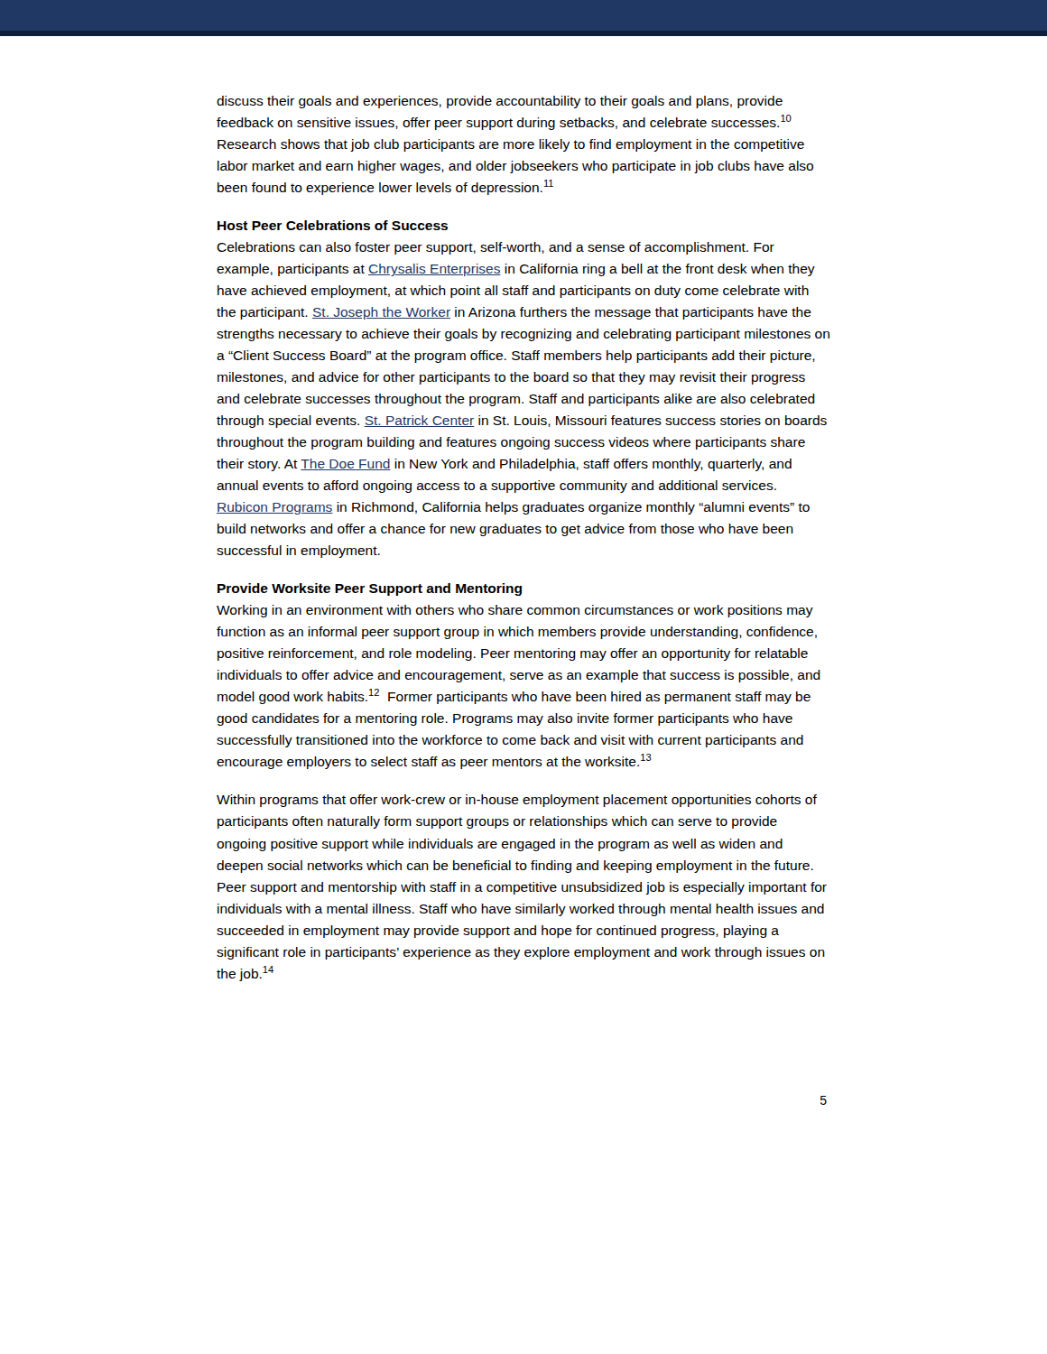discuss their goals and experiences, provide accountability to their goals and plans, provide feedback on sensitive issues, offer peer support during setbacks, and celebrate successes.10 Research shows that job club participants are more likely to find employment in the competitive labor market and earn higher wages, and older jobseekers who participate in job clubs have also been found to experience lower levels of depression.11
Host Peer Celebrations of Success
Celebrations can also foster peer support, self-worth, and a sense of accomplishment. For example, participants at Chrysalis Enterprises in California ring a bell at the front desk when they have achieved employment, at which point all staff and participants on duty come celebrate with the participant. St. Joseph the Worker in Arizona furthers the message that participants have the strengths necessary to achieve their goals by recognizing and celebrating participant milestones on a “Client Success Board” at the program office. Staff members help participants add their picture, milestones, and advice for other participants to the board so that they may revisit their progress and celebrate successes throughout the program. Staff and participants alike are also celebrated through special events. St. Patrick Center in St. Louis, Missouri features success stories on boards throughout the program building and features ongoing success videos where participants share their story. At The Doe Fund in New York and Philadelphia, staff offers monthly, quarterly, and annual events to afford ongoing access to a supportive community and additional services. Rubicon Programs in Richmond, California helps graduates organize monthly “alumni events” to build networks and offer a chance for new graduates to get advice from those who have been successful in employment.
Provide Worksite Peer Support and Mentoring
Working in an environment with others who share common circumstances or work positions may function as an informal peer support group in which members provide understanding, confidence, positive reinforcement, and role modeling. Peer mentoring may offer an opportunity for relatable individuals to offer advice and encouragement, serve as an example that success is possible, and model good work habits.12 Former participants who have been hired as permanent staff may be good candidates for a mentoring role. Programs may also invite former participants who have successfully transitioned into the workforce to come back and visit with current participants and encourage employers to select staff as peer mentors at the worksite.13
Within programs that offer work-crew or in-house employment placement opportunities cohorts of participants often naturally form support groups or relationships which can serve to provide ongoing positive support while individuals are engaged in the program as well as widen and deepen social networks which can be beneficial to finding and keeping employment in the future. Peer support and mentorship with staff in a competitive unsubsidized job is especially important for individuals with a mental illness. Staff who have similarly worked through mental health issues and succeeded in employment may provide support and hope for continued progress, playing a significant role in participants’ experience as they explore employment and work through issues on the job.14
5